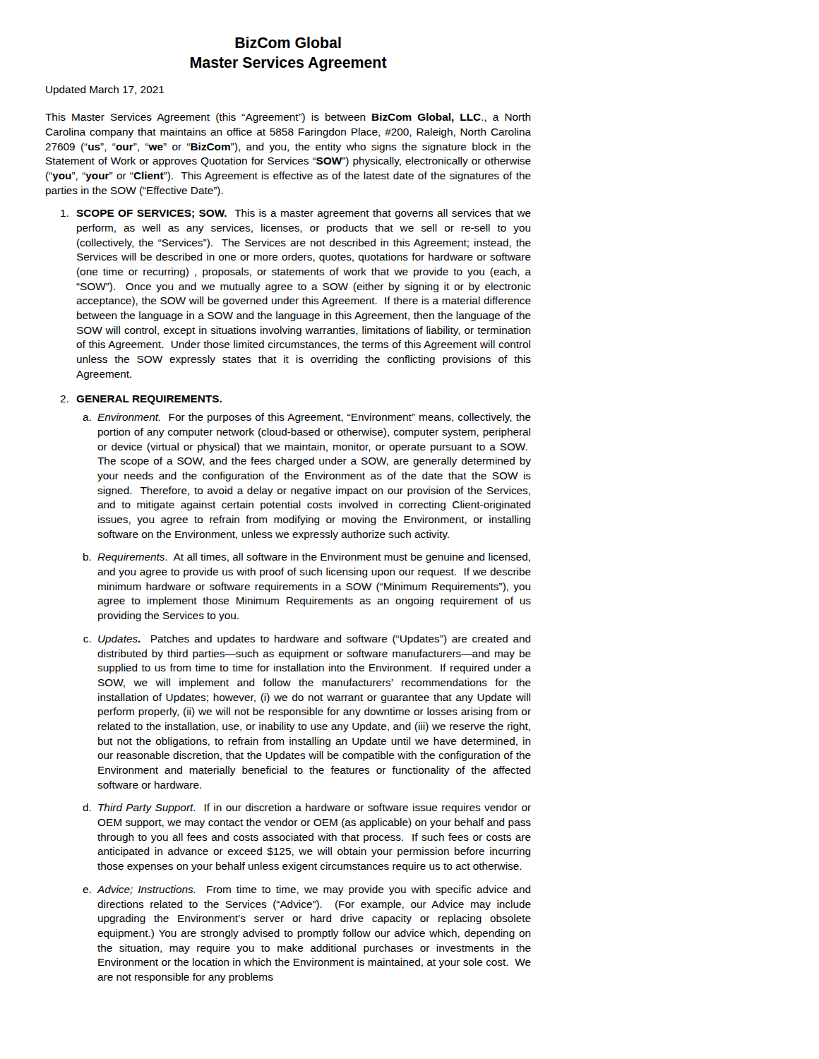BizCom Global
Master Services Agreement
Updated March 17, 2021
This Master Services Agreement (this “Agreement”) is between BizCom Global, LLC., a North Carolina company that maintains an office at 5858 Faringdon Place, #200, Raleigh, North Carolina 27609 (“us”, “our”, “we” or “BizCom”), and you, the entity who signs the signature block in the Statement of Work or approves Quotation for Services “SOW”) physically, electronically or otherwise (“you”, “your” or “Client”). This Agreement is effective as of the latest date of the signatures of the parties in the SOW (“Effective Date”).
SCOPE OF SERVICES; SOW. This is a master agreement that governs all services that we perform, as well as any services, licenses, or products that we sell or re-sell to you (collectively, the “Services”). The Services are not described in this Agreement; instead, the Services will be described in one or more orders, quotes, quotations for hardware or software (one time or recurring) , proposals, or statements of work that we provide to you (each, a “SOW”). Once you and we mutually agree to a SOW (either by signing it or by electronic acceptance), the SOW will be governed under this Agreement. If there is a material difference between the language in a SOW and the language in this Agreement, then the language of the SOW will control, except in situations involving warranties, limitations of liability, or termination of this Agreement. Under those limited circumstances, the terms of this Agreement will control unless the SOW expressly states that it is overriding the conflicting provisions of this Agreement.
GENERAL REQUIREMENTS.
Environment. For the purposes of this Agreement, “Environment” means, collectively, the portion of any computer network (cloud-based or otherwise), computer system, peripheral or device (virtual or physical) that we maintain, monitor, or operate pursuant to a SOW. The scope of a SOW, and the fees charged under a SOW, are generally determined by your needs and the configuration of the Environment as of the date that the SOW is signed. Therefore, to avoid a delay or negative impact on our provision of the Services, and to mitigate against certain potential costs involved in correcting Client-originated issues, you agree to refrain from modifying or moving the Environment, or installing software on the Environment, unless we expressly authorize such activity.
Requirements. At all times, all software in the Environment must be genuine and licensed, and you agree to provide us with proof of such licensing upon our request. If we describe minimum hardware or software requirements in a SOW (“Minimum Requirements”), you agree to implement those Minimum Requirements as an ongoing requirement of us providing the Services to you.
Updates. Patches and updates to hardware and software (“Updates”) are created and distributed by third parties—such as equipment or software manufacturers—and may be supplied to us from time to time for installation into the Environment. If required under a SOW, we will implement and follow the manufacturers’ recommendations for the installation of Updates; however, (i) we do not warrant or guarantee that any Update will perform properly, (ii) we will not be responsible for any downtime or losses arising from or related to the installation, use, or inability to use any Update, and (iii) we reserve the right, but not the obligations, to refrain from installing an Update until we have determined, in our reasonable discretion, that the Updates will be compatible with the configuration of the Environment and materially beneficial to the features or functionality of the affected software or hardware.
Third Party Support. If in our discretion a hardware or software issue requires vendor or OEM support, we may contact the vendor or OEM (as applicable) on your behalf and pass through to you all fees and costs associated with that process. If such fees or costs are anticipated in advance or exceed $125, we will obtain your permission before incurring those expenses on your behalf unless exigent circumstances require us to act otherwise.
Advice; Instructions. From time to time, we may provide you with specific advice and directions related to the Services (“Advice”). (For example, our Advice may include upgrading the Environment’s server or hard drive capacity or replacing obsolete equipment.) You are strongly advised to promptly follow our advice which, depending on the situation, may require you to make additional purchases or investments in the Environment or the location in which the Environment is maintained, at your sole cost. We are not responsible for any problems